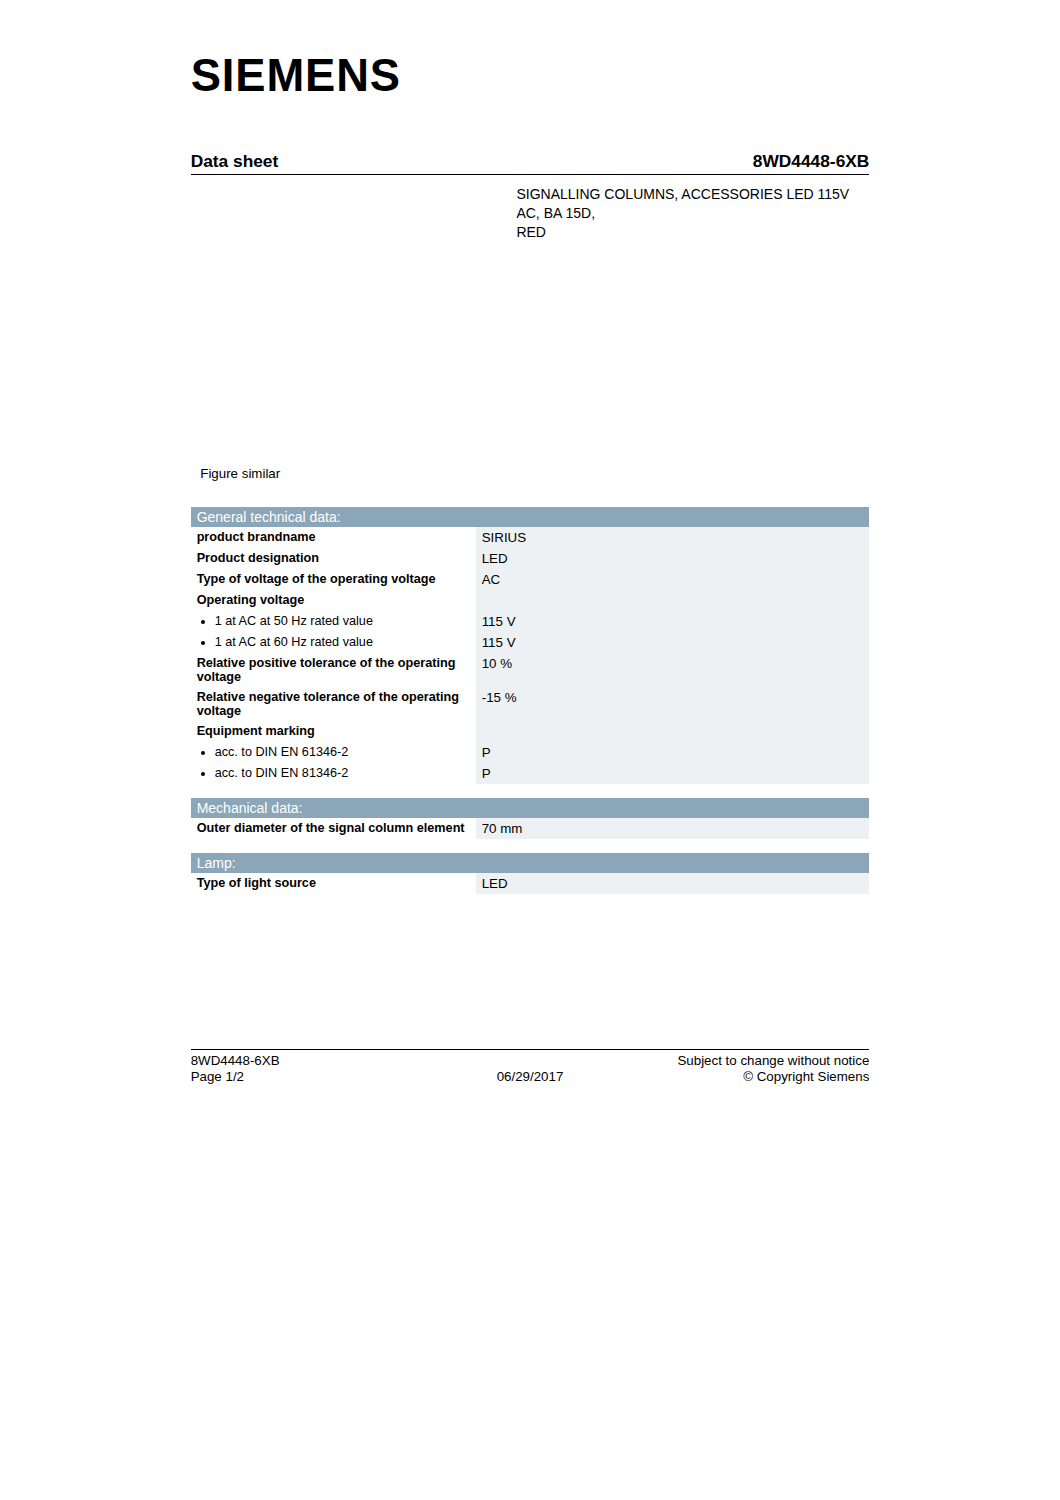SIEMENS
Data sheet 8WD4448-6XB
SIGNALLING COLUMNS, ACCESSORIES LED 115V AC, BA 15D,
RED
Figure similar
General technical data:
| product brandname | SIRIUS |
| Product designation | LED |
| Type of voltage of the operating voltage | AC |
| Operating voltage | |
| 1 at AC at 50 Hz rated value | 115 V |
| 1 at AC at 60 Hz rated value | 115 V |
| Relative positive tolerance of the operating voltage | 10 % |
| Relative negative tolerance of the operating voltage | -15 % |
| Equipment marking | |
| acc. to DIN EN 61346-2 | P |
| acc. to DIN EN 81346-2 | P |
Mechanical data:
| Outer diameter of the signal column element | 70 mm |
Lamp:
| Type of light source | LED |
8WD4448-6XB
Page 1/2
06/29/2017
Subject to change without notice
© Copyright Siemens